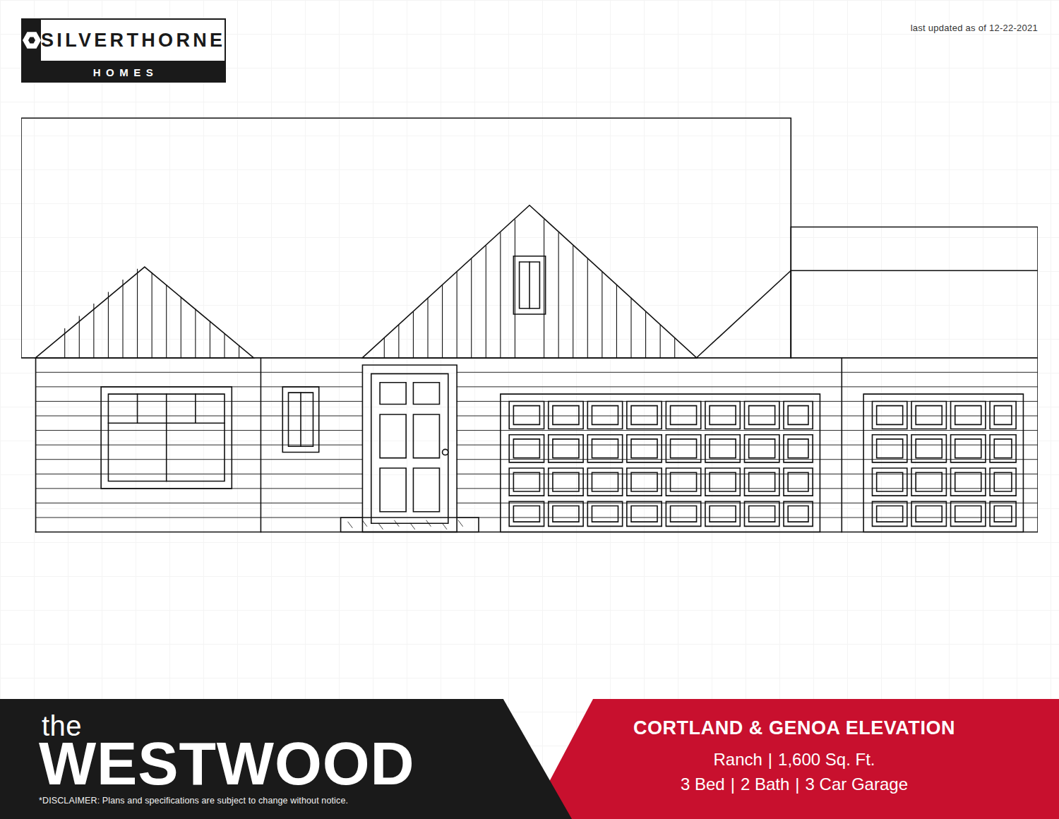SILVERTHORNE
HOMES
last updated as of 12-22-2021
the
WESTWOOD
*DISCLAIMER: Plans and specifications are subject to change without notice.
CORTLAND & GENOA ELEVATION
Ranch|1,600 Sq. Ft.
3 Bed|2 Bath|3 Car Garage